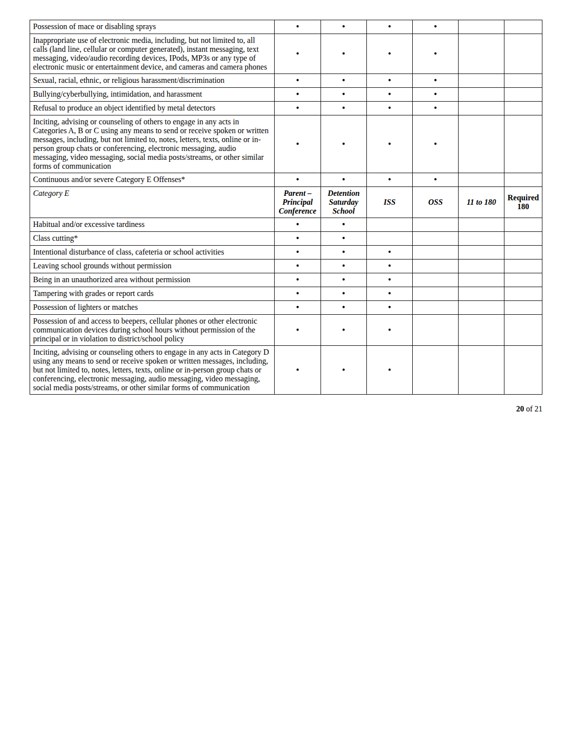| Possession of mace or disabling sprays | • | • | • | • | | |
| Inappropriate use of electronic media, including, but not limited to, all calls (land line, cellular or computer generated), instant messaging, text messaging, video/audio recording devices, IPods, MP3s or any type of electronic music or entertainment device, and cameras and camera phones | • | • | • | • | | |
| Sexual, racial, ethnic, or religious harassment/discrimination | • | • | • | • | | |
| Bullying/cyberbullying, intimidation, and harassment | • | • | • | • | | |
| Refusal to produce an object identified by metal detectors | • | • | • | • | | |
| Inciting, advising or counseling of others to engage in any acts in Categories A, B or C using any means to send or receive spoken or written messages, including, but not limited to, notes, letters, texts, online or in-person group chats or conferencing, electronic messaging, audio messaging, video messaging, social media posts/streams, or other similar forms of communication | • | • | • | • | | |
| Continuous and/or severe Category E Offenses* | • | • | • | • | | |
| Category E | Parent – Principal Conference | Detention Saturday School | ISS | OSS | 11 to 180 | Required 180 |
| Habitual and/or excessive tardiness | • | • | | | | |
| Class cutting* | • | • | | | | |
| Intentional disturbance of class, cafeteria or school activities | • | • | • | | | |
| Leaving school grounds without permission | • | • | • | | | |
| Being in an unauthorized area without permission | • | • | • | | | |
| Tampering with grades or report cards | • | • | • | | | |
| Possession of lighters or matches | • | • | • | | | |
| Possession of and access to beepers, cellular phones or other electronic communication devices during school hours without permission of the principal or in violation to district/school policy | • | • | • | | | |
| Inciting, advising or counseling others to engage in any acts in Category D using any means to send or receive spoken or written messages, including, but not limited to, notes, letters, texts, online or in-person group chats or conferencing, electronic messaging, audio messaging, video messaging, social media posts/streams, or other similar forms of communication | • | • | • | | | |
20 of 21